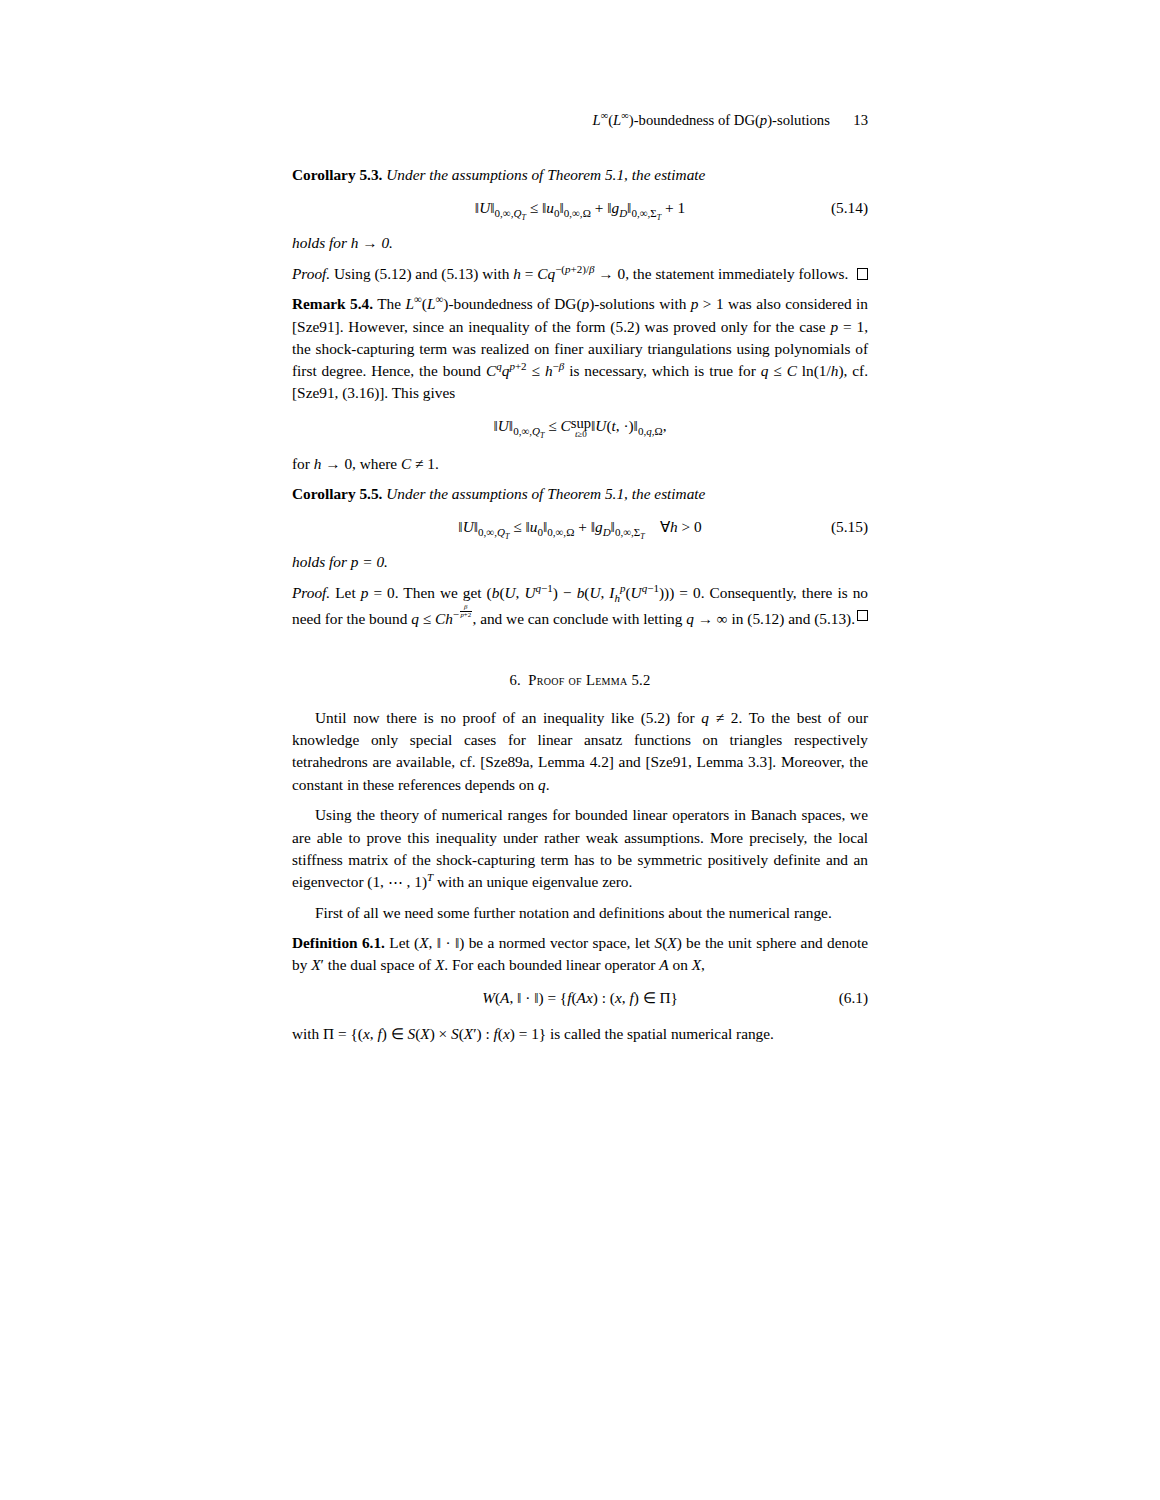L∞(L∞)-boundedness of DG(p)-solutions13
Corollary 5.3. Under the assumptions of Theorem 5.1, the estimate
‖U‖0,∞,QT ≤ ‖u0‖0,∞,Ω + ‖gD‖0,∞,ΣT + 1 (5.14)
holds for h → 0.
Proof. Using (5.12) and (5.13) with h = Cq−(p+2)/β → 0, the statement immediately follows.
Remark 5.4. The L∞(L∞)-boundedness of DG(p)-solutions with p > 1 was also considered in [Sze91]. However, since an inequality of the form (5.2) was proved only for the case p = 1, the shock-capturing term was realized on finer auxiliary triangulations using polynomials of first degree. Hence, the bound Cqqp+2 ≤ h−β is necessary, which is true for q ≤ C ln(1/h), cf. [Sze91, (3.16)]. This gives
‖U‖0,∞,QT ≤ Csupt≥0‖U(t, ·)‖0,q,Ω,
for h → 0, where C ≠ 1.
Corollary 5.5. Under the assumptions of Theorem 5.1, the estimate
‖U‖0,∞,QT ≤ ‖u0‖0,∞,Ω + ‖gD‖0,∞,ΣT ∀h > 0 (5.15)
holds for p = 0.
Proof. Let p = 0. Then we get (b(U, Uq−1) − b(U, Ihp(Uq−1))) = 0. Consequently, there is no need for the bound q ≤ Ch−βp+2, and we can conclude with letting q → ∞ in (5.12) and (5.13).
6. Proof of Lemma 5.2
Until now there is no proof of an inequality like (5.2) for q ≠ 2. To the best of our knowledge only special cases for linear ansatz functions on triangles respectively tetrahedrons are available, cf. [Sze89a, Lemma 4.2] and [Sze91, Lemma 3.3]. Moreover, the constant in these references depends on q.
Using the theory of numerical ranges for bounded linear operators in Banach spaces, we are able to prove this inequality under rather weak assumptions. More precisely, the local stiffness matrix of the shock-capturing term has to be symmetric positively definite and an eigenvector (1, ⋯ , 1)T with an unique eigenvalue zero.
First of all we need some further notation and definitions about the numerical range.
Definition 6.1. Let (X, ‖ · ‖) be a normed vector space, let S(X) be the unit sphere and denote by X′ the dual space of X. For each bounded linear operator A on X,
W(A, ‖ · ‖) = {f(Ax) : (x, f) ∈ Π} (6.1)
with Π = {(x, f) ∈ S(X) × S(X′) : f(x) = 1} is called the spatial numerical range.